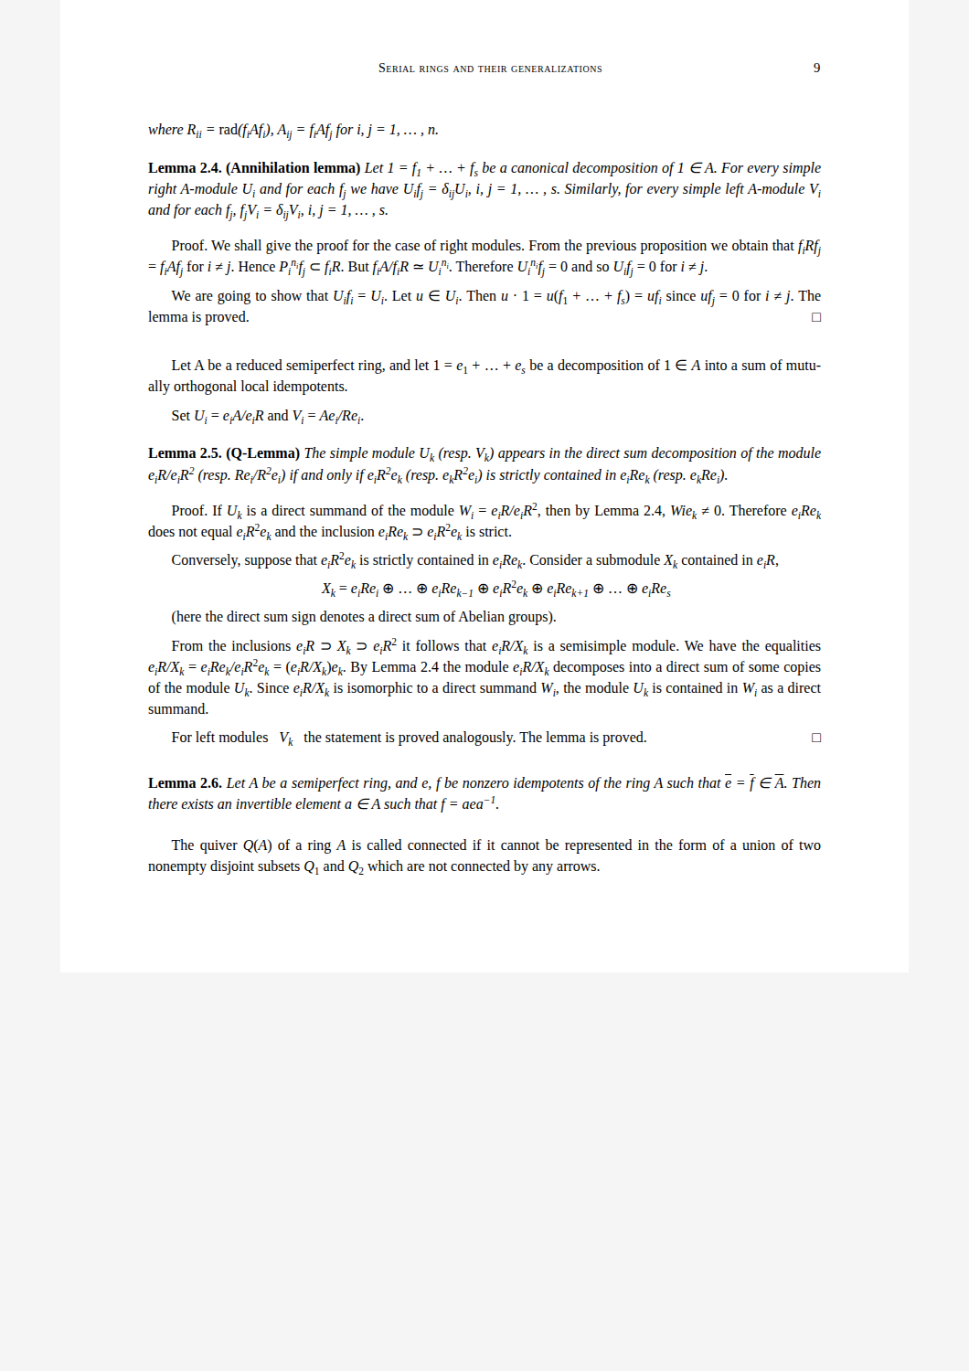Serial rings and their generalizations 9
where Rii = rad(fiAfi), Aij = fiAfj for i, j = 1, … , n.
Lemma 2.4. (Annihilation lemma) Let 1 = f1 + … + fs be a canonical decomposition of 1 ∈ A. For every simple right A-module Ui and for each fj we have Uifj = δijUi, i, j = 1, … , s. Similarly, for every simple left A-module Vi and for each fj, fjVi = δijVi, i, j = 1, … , s.
Proof. We shall give the proof for the case of right modules. From the previous proposition we obtain that fiRfj = fiAfj for i ≠ j. Hence Pinifj ⊂ fiR. But fiA/fiR ≃ Uini. Therefore Uinifj = 0 and so Uifj = 0 for i ≠ j.
We are going to show that Uifi = Ui. Let u ∈ Ui. Then u · 1 = u(f1 + … + fs) = ufi since ufj = 0 for i ≠ j. The lemma is proved. □
Let A be a reduced semiperfect ring, and let 1 = e1 + … + es be a decomposition of 1 ∈ A into a sum of mutually orthogonal local idempotents.
Set Ui = eiA/eiR and Vi = Aei/Rei.
Lemma 2.5. (Q-Lemma) The simple module Uk (resp. Vk) appears in the direct sum decomposition of the module eiR/eiR2 (resp. Rei/R2ei) if and only if eiR2ek (resp. ekR2ei) is strictly contained in eiRek (resp. ekRei).
Proof. If Uk is a direct summand of the module Wi = eiR/eiR2, then by Lemma 2.4, Wiek ≠ 0. Therefore eiRek does not equal eiR2ek and the inclusion eiRek ⊃ eiR2ek is strict.
Conversely, suppose that eiR2ek is strictly contained in eiRek. Consider a submodule Xk contained in eiR,
Xk = eiRei ⊕ … ⊕ eiRek−1 ⊕ eiR2ek ⊕ eiRek+1 ⊕ … ⊕ eiRes
(here the direct sum sign denotes a direct sum of Abelian groups).
From the inclusions eiR ⊃ Xk ⊃ eiR2 it follows that eiR/Xk is a semisimple module. We have the equalities eiR/Xk = eiRek/eiR2ek = (eiR/Xk)ek. By Lemma 2.4 the module eiR/Xk decomposes into a direct sum of some copies of the module Uk. Since eiR/Xk is isomorphic to a direct summand Wi, the module Uk is contained in Wi as a direct summand.
For left modules Vk the statement is proved analogously. The lemma is proved. □
Lemma 2.6. Let A be a semiperfect ring, and e, f be nonzero idempotents of the ring A such that e = f ∈ A. Then there exists an invertible element a ∈ A such that f = aea−1.
The quiver Q(A) of a ring A is called connected if it cannot be represented in the form of a union of two nonempty disjoint subsets Q1 and Q2 which are not connected by any arrows.